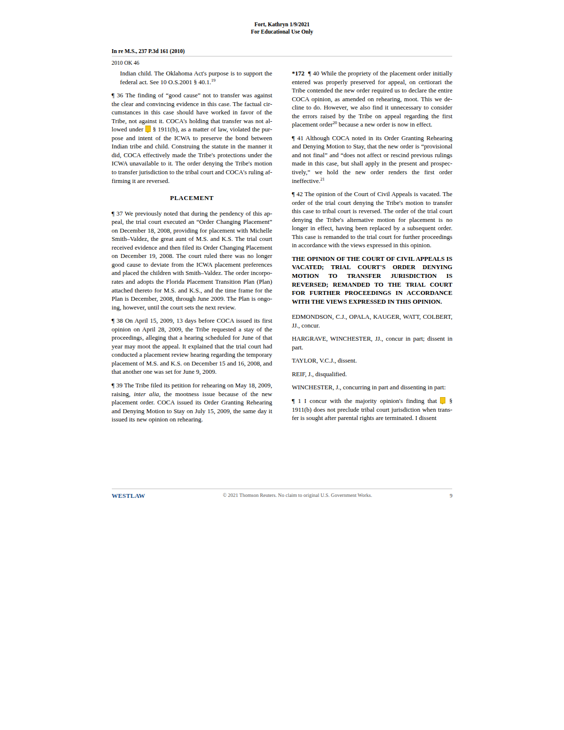Fort, Kathryn 1/9/2021
For Educational Use Only
In re M.S., 237 P.3d 161 (2010)
2010 OK 46
Indian child. The Oklahoma Act's purpose is to support the federal act. See 10 O.S.2001 § 40.1.19
¶ 36 The finding of “good cause” not to transfer was against the clear and convincing evidence in this case. The factual circumstances in this case should have worked in favor of the Tribe, not against it. COCA's holding that transfer was not allowed under § 1911(b), as a matter of law, violated the purpose and intent of the ICWA to preserve the bond between Indian tribe and child. Construing the statute in the manner it did, COCA effectively made the Tribe's protections under the ICWA unavailable to it. The order denying the Tribe's motion to transfer jurisdiction to the tribal court and COCA's ruling affirming it are reversed.
PLACEMENT
¶ 37 We previously noted that during the pendency of this appeal, the trial court executed an “Order Changing Placement” on December 18, 2008, providing for placement with Michelle Smith–Valdez, the great aunt of M.S. and K.S. The trial court received evidence and then filed its Order Changing Placement on December 19, 2008. The court ruled there was no longer good cause to deviate from the ICWA placement preferences and placed the children with Smith–Valdez. The order incorporates and adopts the Florida Placement Transition Plan (Plan) attached thereto for M.S. and K.S., and the time frame for the Plan is December, 2008, through June 2009. The Plan is ongoing, however, until the court sets the next review.
¶ 38 On April 15, 2009, 13 days before COCA issued its first opinion on April 28, 2009, the Tribe requested a stay of the proceedings, alleging that a hearing scheduled for June of that year may moot the appeal. It explained that the trial court had conducted a placement review hearing regarding the temporary placement of M.S. and K.S. on December 15 and 16, 2008, and that another one was set for June 9, 2009.
¶ 39 The Tribe filed its petition for rehearing on May 18, 2009, raising, inter alia, the mootness issue because of the new placement order. COCA issued its Order Granting Rehearing and Denying Motion to Stay on July 15, 2009, the same day it issued its new opinion on rehearing.
*172 ¶ 40 While the propriety of the placement order initially entered was properly preserved for appeal, on certiorari the Tribe contended the new order required us to declare the entire COCA opinion, as amended on rehearing, moot. This we decline to do. However, we also find it unnecessary to consider the errors raised by the Tribe on appeal regarding the first placement order20 because a new order is now in effect.
¶ 41 Although COCA noted in its Order Granting Rehearing and Denying Motion to Stay, that the new order is “provisional and not final” and “does not affect or rescind previous rulings made in this case, but shall apply in the present and prospectively,” we hold the new order renders the first order ineffective.21
¶ 42 The opinion of the Court of Civil Appeals is vacated. The order of the trial court denying the Tribe's motion to transfer this case to tribal court is reversed. The order of the trial court denying the Tribe's alternative motion for placement is no longer in effect, having been replaced by a subsequent order. This case is remanded to the trial court for further proceedings in accordance with the views expressed in this opinion.
THE OPINION OF THE COURT OF CIVIL APPEALS IS VACATED; TRIAL COURT'S ORDER DENYING MOTION TO TRANSFER JURISDICTION IS REVERSED; REMANDED TO THE TRIAL COURT FOR FURTHER PROCEEDINGS IN ACCORDANCE WITH THE VIEWS EXPRESSED IN THIS OPINION.
EDMONDSON, C.J., OPALA, KAUGER, WATT, COLBERT, JJ., concur.
HARGRAVE, WINCHESTER, JJ., concur in part; dissent in part.
TAYLOR, V.C.J., dissent.
REIF, J., disqualified.
WINCHESTER, J., concurring in part and dissenting in part:
¶ 1 I concur with the majority opinion's finding that § 1911(b) does not preclude tribal court jurisdiction when transfer is sought after parental rights are terminated. I dissent
WESTLAW
© 2021 Thomson Reuters. No claim to original U.S. Government Works.
9